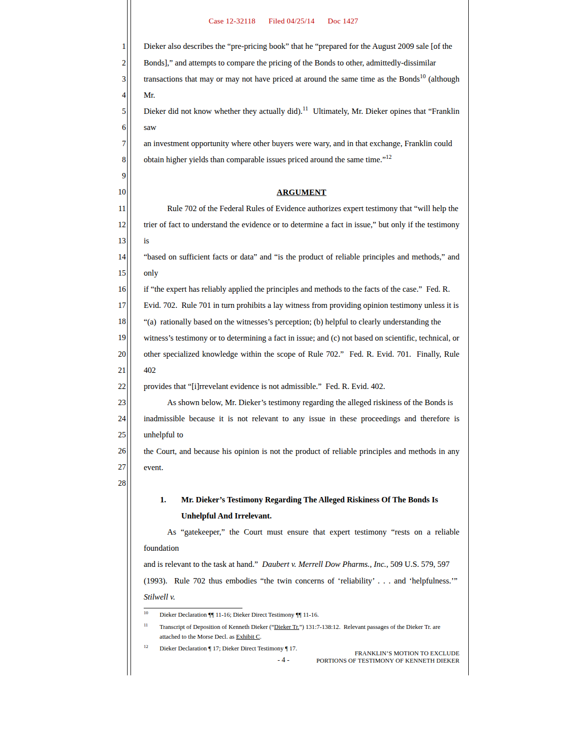Case 12-32118 Filed 04/25/14 Doc 1427
1
2
3
4
5
6
7
8
9
10
11
12
13
14
15
16
17
18
19
20
21
22
23
24
25
26
27
28
Dieker also describes the “pre-pricing book” that he “prepared for the August 2009 sale [of the
Bonds],” and attempts to compare the pricing of the Bonds to other, admittedly-dissimilar
transactions that may or may not have priced at around the same time as the Bonds10 (although Mr.
Dieker did not know whether they actually did).11 Ultimately, Mr. Dieker opines that “Franklin saw
an investment opportunity where other buyers were wary, and in that exchange, Franklin could
obtain higher yields than comparable issues priced around the same time.”12
ARGUMENT
Rule 702 of the Federal Rules of Evidence authorizes expert testimony that “will help the
trier of fact to understand the evidence or to determine a fact in issue,” but only if the testimony is
“based on sufficient facts or data” and “is the product of reliable principles and methods,” and only
if “the expert has reliably applied the principles and methods to the facts of the case.” Fed. R.
Evid. 702. Rule 701 in turn prohibits a lay witness from providing opinion testimony unless it is
“(a) rationally based on the witnesses’s perception; (b) helpful to clearly understanding the
witness’s testimony or to determining a fact in issue; and (c) not based on scientific, technical, or
other specialized knowledge within the scope of Rule 702.” Fed. R. Evid. 701. Finally, Rule 402
provides that “[i]rrevelant evidence is not admissible.” Fed. R. Evid. 402.
As shown below, Mr. Dieker’s testimony regarding the alleged riskiness of the Bonds is
inadmissible because it is not relevant to any issue in these proceedings and therefore is unhelpful to
the Court, and because his opinion is not the product of reliable principles and methods in any event.
1.
Mr. Dieker’s Testimony Regarding The Alleged Riskiness Of The Bonds Is
Unhelpful And Irrelevant.
As “gatekeeper,” the Court must ensure that expert testimony “rests on a reliable foundation
and is relevant to the task at hand.” Daubert v. Merrell Dow Pharms., Inc., 509 U.S. 579, 597
(1993). Rule 702 thus embodies “the twin concerns of ‘reliability’ . . . and ‘helpfulness.’” Stilwell v.
10
Dieker Declaration ¶¶ 11-16; Dieker Direct Testimony ¶¶ 11-16.
11
Transcript of Deposition of Kenneth Dieker (“Dieker Tr.”) 131:7-138:12. Relevant passages of the Dieker Tr. are attached to the Morse Decl. as Exhibit C.
12
Dieker Declaration ¶ 17; Dieker Direct Testimony ¶ 17.
- 4 -
FRANKLIN’S MOTION TO EXCLUDE
PORTIONS OF TESTIMONY OF KENNETH DIEKER